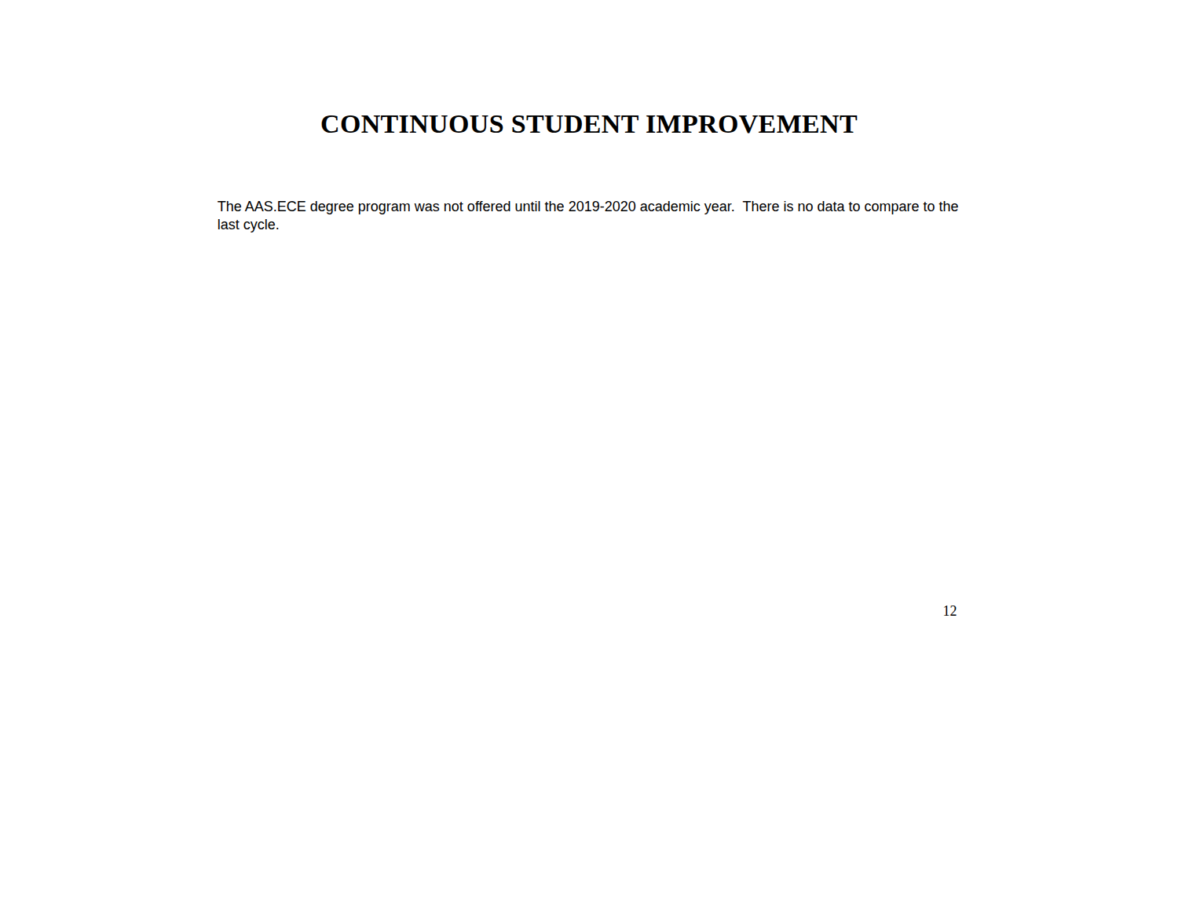CONTINUOUS STUDENT IMPROVEMENT
The AAS.ECE degree program was not offered until the 2019-2020 academic year. There is no data to compare to the last cycle.
12